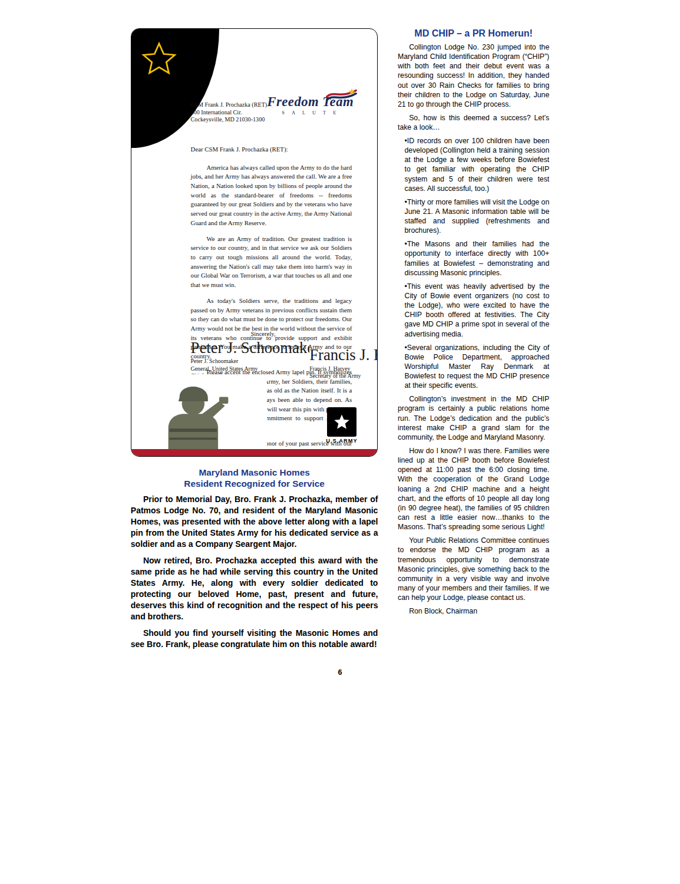CSM Frank J. Prochazka (RET)
300 International Cir.
Cockeysville, MD 21030-1300
Freedom Team
S A L U T E
Dear CSM Frank J. Prochazka (RET):
America has always called upon the Army to do the hard jobs, and her Army has always answered the call. We are a free Nation, a Nation looked upon by billions of people around the world as the standard-bearer of freedoms -- freedoms guaranteed by our great Soldiers and by the veterans who have served our great country in the active Army, the Army National Guard and the Army Reserve.
We are an Army of tradition. Our greatest tradition is service to our country, and in that service we ask our Soldiers to carry out tough missions all around the world. Today, answering the Nation's call may take them into harm's way in our Global War on Terrorism, a war that touches us all and one that we must win.
As today's Soldiers serve, the traditions and legacy passed on by Army veterans in previous conflicts sustain them so they can do what must be done to protect our freedoms. Our Army would not be the best in the world without the service of its veterans who continue to provide support and exhibit patriotism. You make a difference to today's Army and to our country.
Please accept the enclosed Army lapel pin. It symbolizes the partnership between our Army, her Soldiers, their families, and veterans -- a partnership as old as the Nation itself. It is a partnership America has always been able to depend on. As our partner, we hope that you will wear this pin with pride, as a statement of our shared commitment to support America's Soldiers.
We thank you for the honor of your past service with our Army and for your continued support of our Soldiers.
Sincerely,
Peter J. Schoomaker
Peter J. Schoomaker
General, United States Army
Chief of Staff
Francis J. Harvey
Francis J. Harvey
Secretary of the Army
U.S.ARMY
V-0254-800-2077
Maryland Masonic Homes
Resident Recognized for Service
Prior to Memorial Day, Bro. Frank J. Prochazka, member of Patmos Lodge No. 70, and resident of the Maryland Masonic Homes, was presented with the above letter along with a lapel pin from the United States Army for his dedicated service as a soldier and as a Company Seargent Major.
Now retired, Bro. Prochazka accepted this award with the same pride as he had while serving this country in the United States Army. He, along with every soldier dedicated to protecting our beloved Home, past, present and future, deserves this kind of recognition and the respect of his peers and brothers.
Should you find yourself visiting the Masonic Homes and see Bro. Frank, please congratulate him on this notable award!
MD CHIP – a PR Homerun!
Collington Lodge No. 230 jumped into the Maryland Child Identification Program (“CHIP”) with both feet and their debut event was a resounding success! In addition, they handed out over 30 Rain Checks for families to bring their children to the Lodge on Saturday, June 21 to go through the CHIP process.
So, how is this deemed a success? Let’s take a look…
•ID records on over 100 children have been developed (Collington held a training session at the Lodge a few weeks before Bowiefest to get familiar with operating the CHIP system and 5 of their children were test cases. All successful, too.)
•Thirty or more families will visit the Lodge on June 21. A Masonic information table will be staffed and supplied (refreshments and brochures).
•The Masons and their families had the opportunity to interface directly with 100+ families at Bowiefest – demonstrating and discussing Masonic principles.
•This event was heavily advertised by the City of Bowie event organizers (no cost to the Lodge), who were excited to have the CHIP booth offered at festivities. The City gave MD CHIP a prime spot in several of the advertising media.
•Several organizations, including the City of Bowie Police Department, approached Worshipful Master Ray Denmark at Bowiefest to request the MD CHIP presence at their specific events.
Collington’s investment in the MD CHIP program is certainly a public relations home run. The Lodge’s dedication and the public’s interest make CHIP a grand slam for the community, the Lodge and Maryland Masonry.
How do I know? I was there. Families were lined up at the CHIP booth before Bowiefest opened at 11:00 past the 6:00 closing time. With the cooperation of the Grand Lodge loaning a 2nd CHIP machine and a height chart, and the efforts of 10 people all day long (in 90 degree heat), the families of 95 children can rest a little easier now…thanks to the Masons. That’s spreading some serious Light!
Your Public Relations Committee continues to endorse the MD CHIP program as a tremendous opportunity to demonstrate Masonic principles, give something back to the community in a very visible way and involve many of your members and their families. If we can help your Lodge, please contact us.
Ron Block, Chairman
6